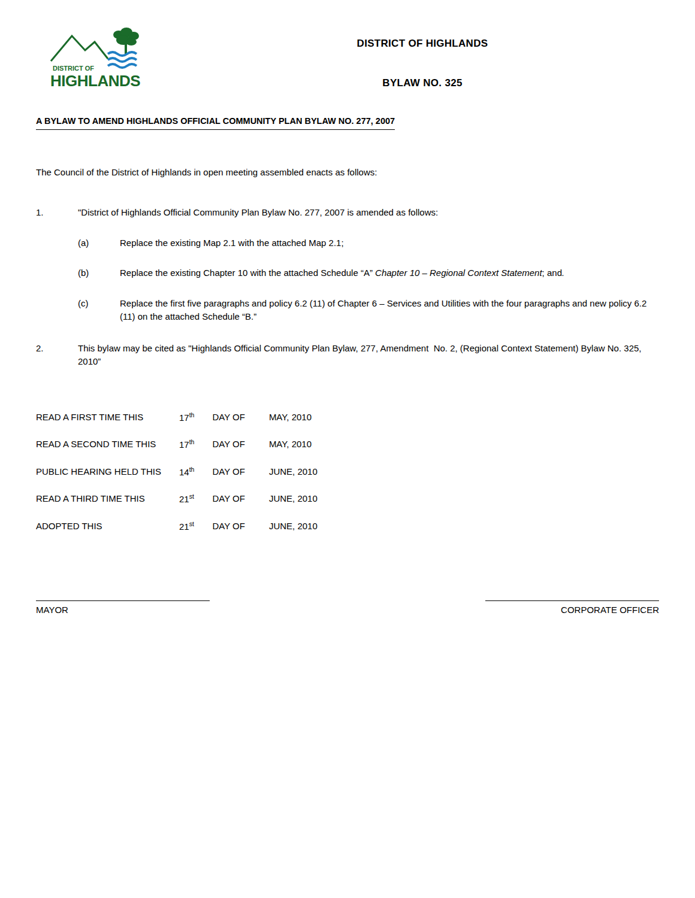DISTRICT OF HIGHLANDS
DISTRICT OF HIGHLANDS
BYLAW NO. 325
A BYLAW TO AMEND HIGHLANDS OFFICIAL COMMUNITY PLAN BYLAW NO. 277, 2007
The Council of the District of Highlands in open meeting assembled enacts as follows:
1. "District of Highlands Official Community Plan Bylaw No. 277, 2007 is amended as follows:
(a) Replace the existing Map 2.1 with the attached Map 2.1;
(b) Replace the existing Chapter 10 with the attached Schedule “A” Chapter 10 – Regional Context Statement; and.
(c) Replace the first five paragraphs and policy 6.2 (11) of Chapter 6 – Services and Utilities with the four paragraphs and new policy 6.2 (11) on the attached Schedule “B.”
2. This bylaw may be cited as "Highlands Official Community Plan Bylaw, 277, Amendment No. 2, (Regional Context Statement) Bylaw No. 325, 2010”
| READ A FIRST TIME THIS | 17 th | DAY OF | MAY, 2010 |
| READ A SECOND TIME THIS | 17 th | DAY OF | MAY, 2010 |
| PUBLIC HEARING HELD THIS | 14 th | DAY OF | JUNE, 2010 |
| READ A THIRD TIME THIS | 21 st | DAY OF | JUNE, 2010 |
| ADOPTED THIS | 21 st | DAY OF | JUNE, 2010 |
MAYOR
CORPORATE OFFICER